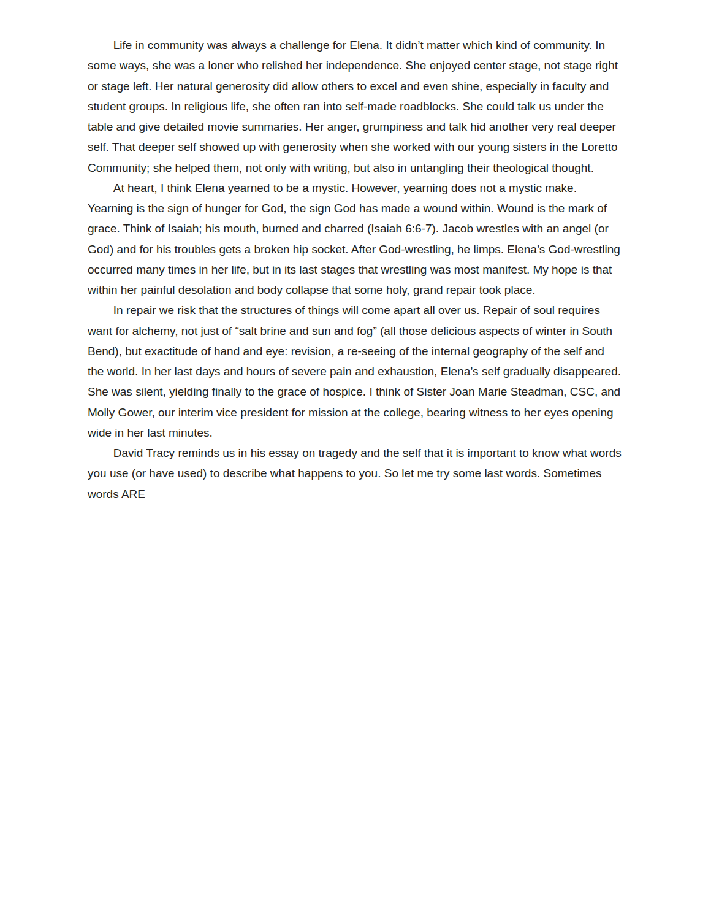Life in community was always a challenge for Elena. It didn’t matter which kind of community. In some ways, she was a loner who relished her independence. She enjoyed center stage, not stage right or stage left. Her natural generosity did allow others to excel and even shine, especially in faculty and student groups. In religious life, she often ran into self-made roadblocks. She could talk us under the table and give detailed movie summaries. Her anger, grumpiness and talk hid another very real deeper self. That deeper self showed up with generosity when she worked with our young sisters in the Loretto Community; she helped them, not only with writing, but also in untangling their theological thought.
At heart, I think Elena yearned to be a mystic. However, yearning does not a mystic make. Yearning is the sign of hunger for God, the sign God has made a wound within. Wound is the mark of grace. Think of Isaiah; his mouth, burned and charred (Isaiah 6:6-7). Jacob wrestles with an angel (or God) and for his troubles gets a broken hip socket. After God-wrestling, he limps. Elena’s God-wrestling occurred many times in her life, but in its last stages that wrestling was most manifest. My hope is that within her painful desolation and body collapse that some holy, grand repair took place.
In repair we risk that the structures of things will come apart all over us. Repair of soul requires want for alchemy, not just of “salt brine and sun and fog” (all those delicious aspects of winter in South Bend), but exactitude of hand and eye: revision, a re-seeing of the internal geography of the self and the world. In her last days and hours of severe pain and exhaustion, Elena’s self gradually disappeared. She was silent, yielding finally to the grace of hospice. I think of Sister Joan Marie Steadman, CSC, and Molly Gower, our interim vice president for mission at the college, bearing witness to her eyes opening wide in her last minutes.
David Tracy reminds us in his essay on tragedy and the self that it is important to know what words you use (or have used) to describe what happens to you. So let me try some last words. Sometimes words ARE